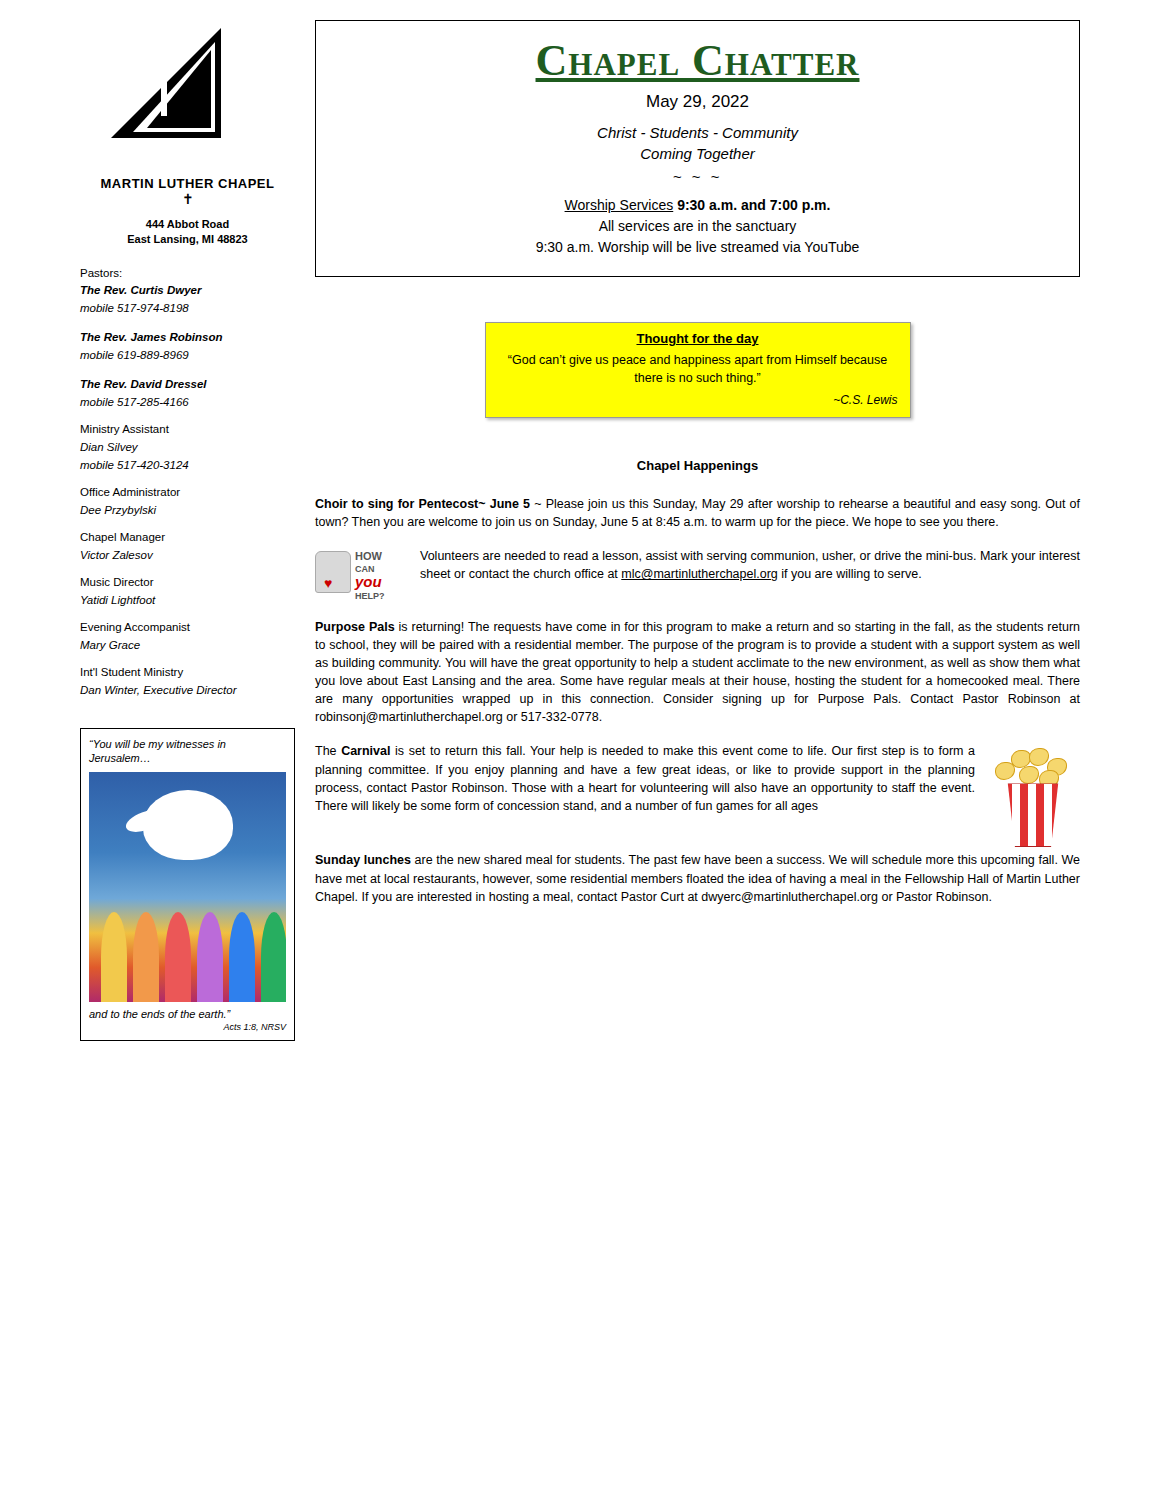MARTIN LUTHER CHAPEL
✝
444 Abbot Road
East Lansing, MI 48823
Pastors:
The Rev. Curtis Dwyer
mobile 517-974-8198
The Rev. James Robinson
mobile 619-889-8969
The Rev. David Dressel
mobile 517-285-4166
Ministry Assistant
Dian Silvey
mobile 517-420-3124
Office Administrator
Dee Przybylski
Chapel Manager
Victor Zalesov
Music Director
Yatidi Lightfoot
Evening Accompanist
Mary Grace
Int'l Student Ministry
Dan Winter, Executive Director
“You will be my witnesses in Jerusalem…
and to the ends of the earth.”
Acts 1:8, NRSV
Chapel Chatter
May 29, 2022
Christ - Students - Community
Coming Together
~ ~ ~
Worship Services 9:30 a.m. and 7:00 p.m.
All services are in the sanctuary
9:30 a.m. Worship will be live streamed via YouTube
Thought for the day
“God can’t give us peace and happiness apart from Himself because there is no such thing.”
~C.S. Lewis
Chapel Happenings
Choir to sing for Pentecost~ June 5 ~ Please join us this Sunday, May 29 after worship to rehearse a beautiful and easy song. Out of town? Then you are welcome to join us on Sunday, June 5 at 8:45 a.m. to warm up for the piece. We hope to see you there.
HOW
CAN
you
HELP?
Volunteers are needed to read a lesson, assist with serving communion, usher, or drive the mini-bus. Mark your interest sheet or contact the church office at mlc@martinlutherchapel.org if you are willing to serve.
Purpose Pals is returning! The requests have come in for this program to make a return and so starting in the fall, as the students return to school, they will be paired with a residential member. The purpose of the program is to provide a student with a support system as well as building community. You will have the great opportunity to help a student acclimate to the new environment, as well as show them what you love about East Lansing and the area. Some have regular meals at their house, hosting the student for a homecooked meal. There are many opportunities wrapped up in this connection. Consider signing up for Purpose Pals. Contact Pastor Robinson at robinsonj@martinlutherchapel.org or 517-332-0778.
The Carnival is set to return this fall. Your help is needed to make this event come to life. Our first step is to form a planning committee. If you enjoy planning and have a few great ideas, or like to provide support in the planning process, contact Pastor Robinson. Those with a heart for volunteering will also have an opportunity to staff the event. There will likely be some form of concession stand, and a number of fun games for all ages
Sunday lunches are the new shared meal for students. The past few have been a success. We will schedule more this upcoming fall. We have met at local restaurants, however, some residential members floated the idea of having a meal in the Fellowship Hall of Martin Luther Chapel. If you are interested in hosting a meal, contact Pastor Curt at dwyerc@martinlutherchapel.org or Pastor Robinson.